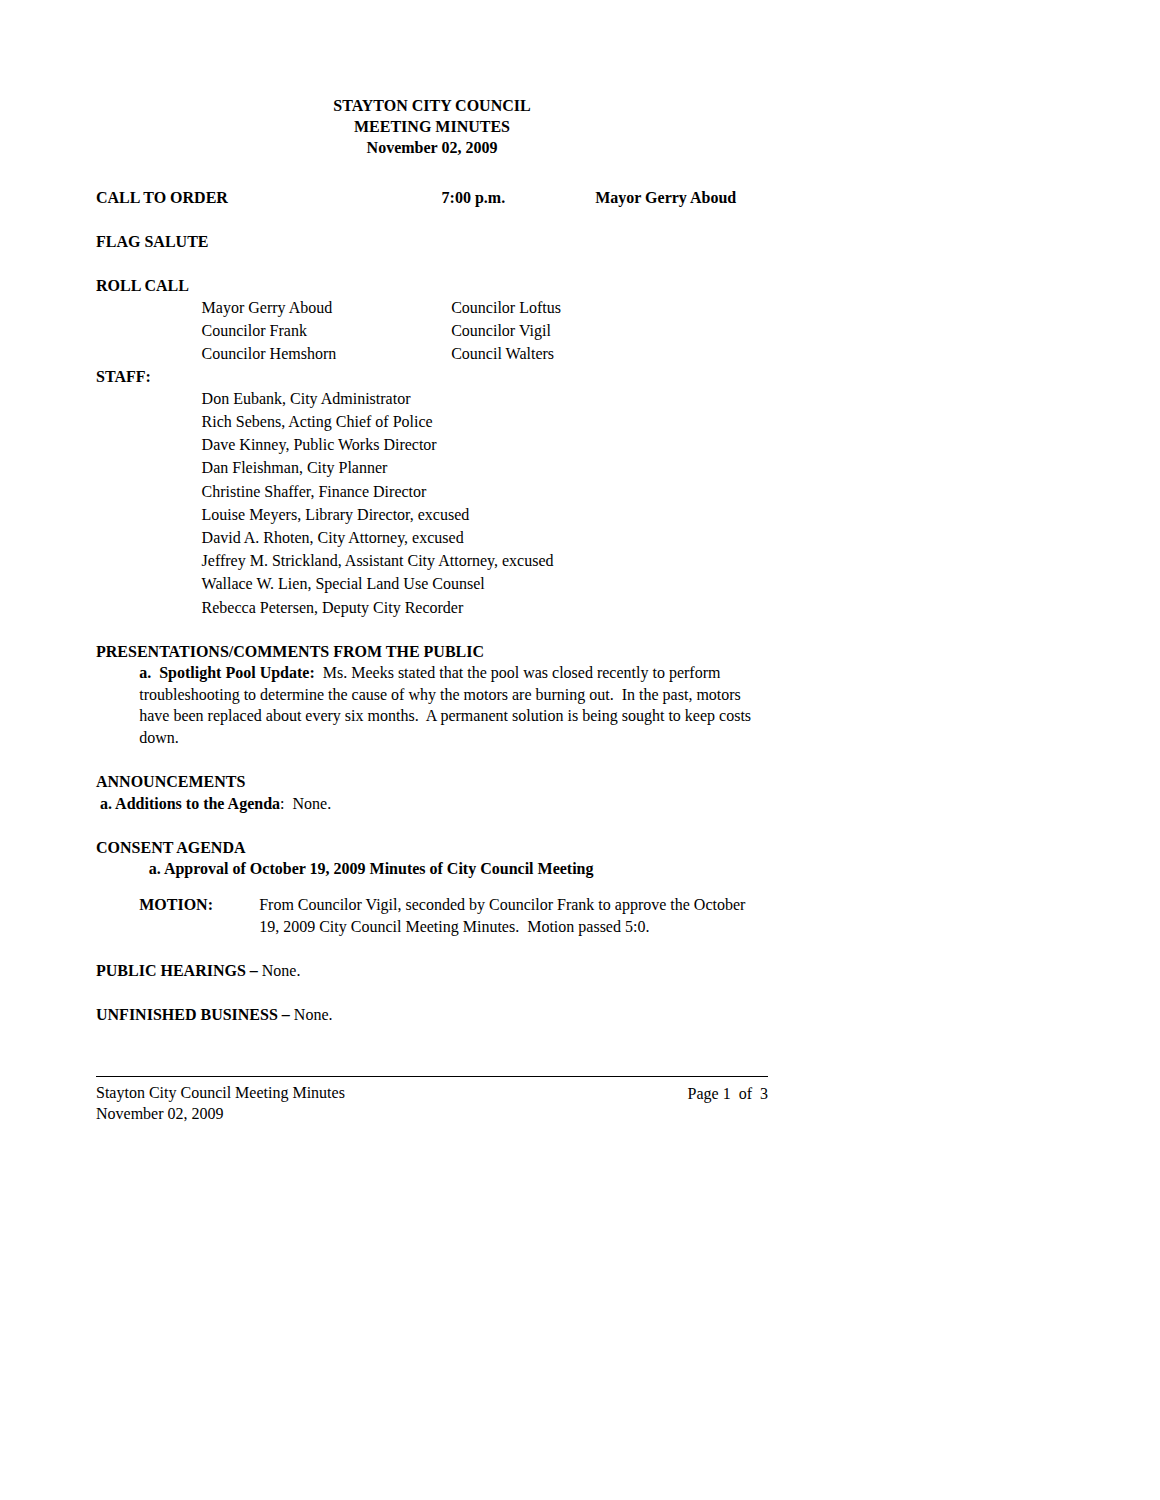STAYTON CITY COUNCIL
MEETING MINUTES
November 02, 2009
CALL TO ORDER
7:00 p.m.
Mayor Gerry Aboud
FLAG SALUTE
ROLL CALL
Mayor Gerry Aboud
Councilor Loftus
Councilor Frank
Councilor Vigil
Councilor Hemshorn
Council Walters
STAFF:
Don Eubank, City Administrator
Rich Sebens, Acting Chief of Police
Dave Kinney, Public Works Director
Dan Fleishman, City Planner
Christine Shaffer, Finance Director
Louise Meyers, Library Director, excused
David A. Rhoten, City Attorney, excused
Jeffrey M. Strickland, Assistant City Attorney, excused
Wallace W. Lien, Special Land Use Counsel
Rebecca Petersen, Deputy City Recorder
PRESENTATIONS/COMMENTS FROM THE PUBLIC
a. Spotlight Pool Update: Ms. Meeks stated that the pool was closed recently to perform troubleshooting to determine the cause of why the motors are burning out. In the past, motors have been replaced about every six months. A permanent solution is being sought to keep costs down.
ANNOUNCEMENTS
a. Additions to the Agenda: None.
CONSENT AGENDA
a. Approval of October 19, 2009 Minutes of City Council Meeting
MOTION:
From Councilor Vigil, seconded by Councilor Frank to approve the October 19, 2009 City Council Meeting Minutes. Motion passed 5:0.
PUBLIC HEARINGS – None.
UNFINISHED BUSINESS – None.
Stayton City Council Meeting Minutes
November 02, 2009
Page 1 of 3